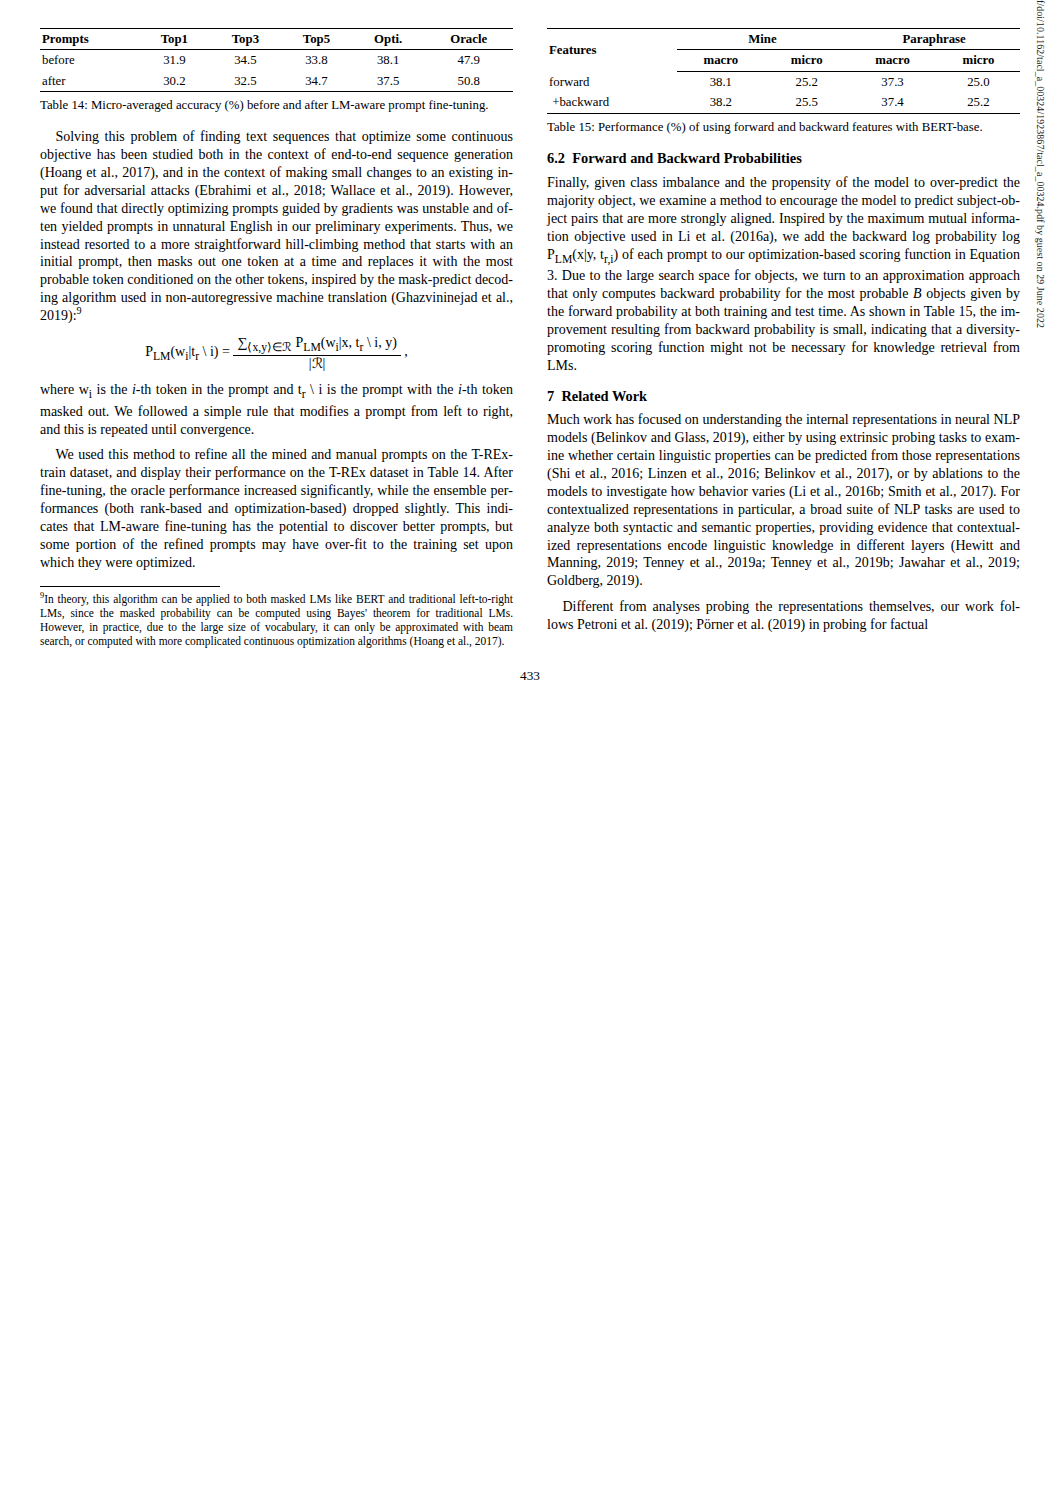Downloaded from http://direct.mit.edu/tacl/article-pdf/doi/10.1162/tacl_a_00324/1923867/tacl_a_00324.pdf by guest on 29 June 2022
| Prompts | Top1 | Top3 | Top5 | Opti. | Oracle |
| --- | --- | --- | --- | --- | --- |
| before | 31.9 | 34.5 | 33.8 | 38.1 | 47.9 |
| after | 30.2 | 32.5 | 34.7 | 37.5 | 50.8 |
Table 14: Micro-averaged accuracy (%) before and after LM-aware prompt fine-tuning.
Solving this problem of finding text sequences that optimize some continuous objective has been studied both in the context of end-to-end sequence generation (Hoang et al., 2017), and in the context of making small changes to an existing input for adversarial attacks (Ebrahimi et al., 2018; Wallace et al., 2019). However, we found that directly optimizing prompts guided by gradients was unstable and often yielded prompts in unnatural English in our preliminary experiments. Thus, we instead resorted to a more straightforward hill-climbing method that starts with an initial prompt, then masks out one token at a time and replaces it with the most probable token conditioned on the other tokens, inspired by the mask-predict decoding algorithm used in non-autoregressive machine translation (Ghazvininejad et al., 2019):9
PLM(wi|tr \ i) = ∑⟨x,y⟩∈ℛ PLM(wi|x, tr \ i, y) |ℛ| ,
where wi is the i-th token in the prompt and tr \ i is the prompt with the i-th token masked out. We followed a simple rule that modifies a prompt from left to right, and this is repeated until convergence.
We used this method to refine all the mined and manual prompts on the T-REx-train dataset, and display their performance on the T-REx dataset in Table 14. After fine-tuning, the oracle performance increased significantly, while the ensemble performances (both rank-based and optimization-based) dropped slightly. This indicates that LM-aware fine-tuning has the potential to discover better prompts, but some portion of the refined prompts may have over-fit to the training set upon which they were optimized.
9In theory, this algorithm can be applied to both masked LMs like BERT and traditional left-to-right LMs, since the masked probability can be computed using Bayes' theorem for traditional LMs. However, in practice, due to the large size of vocabulary, it can only be approximated with beam search, or computed with more complicated continuous optimization algorithms (Hoang et al., 2017).
| Features | Mine | Paraphrase |
| --- | --- | --- |
| macro | micro | macro | micro |
| forward | 38.1 | 25.2 | 37.3 | 25.0 |
| +backward | 38.2 | 25.5 | 37.4 | 25.2 |
Table 15: Performance (%) of using forward and backward features with BERT-base.
6.2 Forward and Backward Probabilities
Finally, given class imbalance and the propensity of the model to over-predict the majority object, we examine a method to encourage the model to predict subject-object pairs that are more strongly aligned. Inspired by the maximum mutual information objective used in Li et al. (2016a), we add the backward log probability log PLM(x|y, tr,i) of each prompt to our optimization-based scoring function in Equation 3. Due to the large search space for objects, we turn to an approximation approach that only computes backward probability for the most probable B objects given by the forward probability at both training and test time. As shown in Table 15, the improvement resulting from backward probability is small, indicating that a diversity-promoting scoring function might not be necessary for knowledge retrieval from LMs.
7 Related Work
Much work has focused on understanding the internal representations in neural NLP models (Belinkov and Glass, 2019), either by using extrinsic probing tasks to examine whether certain linguistic properties can be predicted from those representations (Shi et al., 2016; Linzen et al., 2016; Belinkov et al., 2017), or by ablations to the models to investigate how behavior varies (Li et al., 2016b; Smith et al., 2017). For contextualized representations in particular, a broad suite of NLP tasks are used to analyze both syntactic and semantic properties, providing evidence that contextualized representations encode linguistic knowledge in different layers (Hewitt and Manning, 2019; Tenney et al., 2019a; Tenney et al., 2019b; Jawahar et al., 2019; Goldberg, 2019).
Different from analyses probing the representations themselves, our work follows Petroni et al. (2019); Pörner et al. (2019) in probing for factual
433